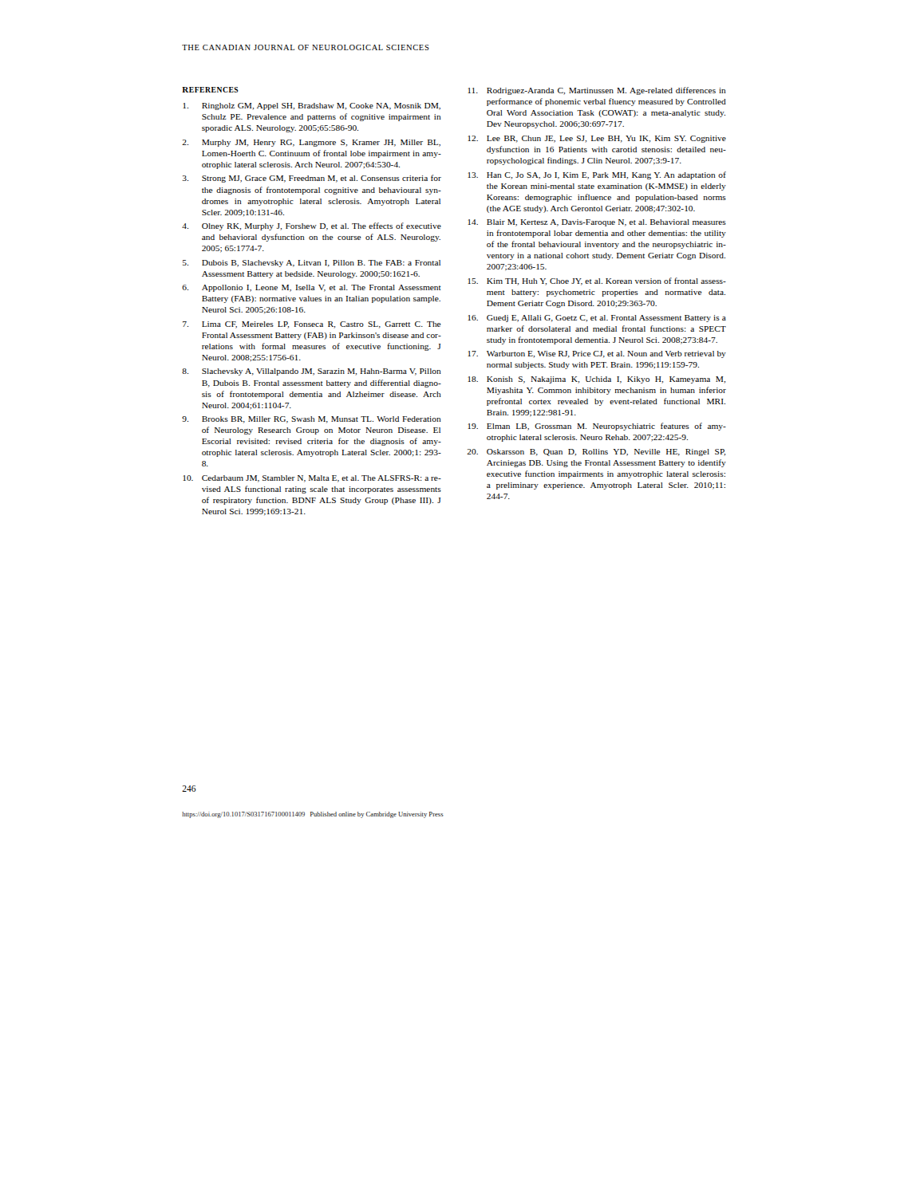THE CANADIAN JOURNAL OF NEUROLOGICAL SCIENCES
REFERENCES
Ringholz GM, Appel SH, Bradshaw M, Cooke NA, Mosnik DM, Schulz PE. Prevalence and patterns of cognitive impairment in sporadic ALS. Neurology. 2005;65:586-90.
Murphy JM, Henry RG, Langmore S, Kramer JH, Miller BL, Lomen-Hoerth C. Continuum of frontal lobe impairment in amyotrophic lateral sclerosis. Arch Neurol. 2007;64:530-4.
Strong MJ, Grace GM, Freedman M, et al. Consensus criteria for the diagnosis of frontotemporal cognitive and behavioural syndromes in amyotrophic lateral sclerosis. Amyotroph Lateral Scler. 2009;10:131-46.
Olney RK, Murphy J, Forshew D, et al. The effects of executive and behavioral dysfunction on the course of ALS. Neurology. 2005; 65:1774-7.
Dubois B, Slachevsky A, Litvan I, Pillon B. The FAB: a Frontal Assessment Battery at bedside. Neurology. 2000;50:1621-6.
Appollonio I, Leone M, Isella V, et al. The Frontal Assessment Battery (FAB): normative values in an Italian population sample. Neurol Sci. 2005;26:108-16.
Lima CF, Meireles LP, Fonseca R, Castro SL, Garrett C. The Frontal Assessment Battery (FAB) in Parkinson's disease and correlations with formal measures of executive functioning. J Neurol. 2008;255:1756-61.
Slachevsky A, Villalpando JM, Sarazin M, Hahn-Barma V, Pillon B, Dubois B. Frontal assessment battery and differential diagnosis of frontotemporal dementia and Alzheimer disease. Arch Neurol. 2004;61:1104-7.
Brooks BR, Miller RG, Swash M, Munsat TL. World Federation of Neurology Research Group on Motor Neuron Disease. El Escorial revisited: revised criteria for the diagnosis of amyotrophic lateral sclerosis. Amyotroph Lateral Scler. 2000;1: 293-8.
Cedarbaum JM, Stambler N, Malta E, et al. The ALSFRS-R: a revised ALS functional rating scale that incorporates assessments of respiratory function. BDNF ALS Study Group (Phase III). J Neurol Sci. 1999;169:13-21.
Rodriguez-Aranda C, Martinussen M. Age-related differences in performance of phonemic verbal fluency measured by Controlled Oral Word Association Task (COWAT): a meta-analytic study. Dev Neuropsychol. 2006;30:697-717.
Lee BR, Chun JE, Lee SJ, Lee BH, Yu IK, Kim SY. Cognitive dysfunction in 16 Patients with carotid stenosis: detailed neuropsychological findings. J Clin Neurol. 2007;3:9-17.
Han C, Jo SA, Jo I, Kim E, Park MH, Kang Y. An adaptation of the Korean mini-mental state examination (K-MMSE) in elderly Koreans: demographic influence and population-based norms (the AGE study). Arch Gerontol Geriatr. 2008;47:302-10.
Blair M, Kertesz A, Davis-Faroque N, et al. Behavioral measures in frontotemporal lobar dementia and other dementias: the utility of the frontal behavioural inventory and the neuropsychiatric inventory in a national cohort study. Dement Geriatr Cogn Disord. 2007;23:406-15.
Kim TH, Huh Y, Choe JY, et al. Korean version of frontal assessment battery: psychometric properties and normative data. Dement Geriatr Cogn Disord. 2010;29:363-70.
Guedj E, Allali G, Goetz C, et al. Frontal Assessment Battery is a marker of dorsolateral and medial frontal functions: a SPECT study in frontotemporal dementia. J Neurol Sci. 2008;273:84-7.
Warburton E, Wise RJ, Price CJ, et al. Noun and Verb retrieval by normal subjects. Study with PET. Brain. 1996;119:159-79.
Konish S, Nakajima K, Uchida I, Kikyo H, Kameyama M, Miyashita Y. Common inhibitory mechanism in human inferior prefrontal cortex revealed by event-related functional MRI. Brain. 1999;122:981-91.
Elman LB, Grossman M. Neuropsychiatric features of amyotrophic lateral sclerosis. Neuro Rehab. 2007;22:425-9.
Oskarsson B, Quan D, Rollins YD, Neville HE, Ringel SP, Arciniegas DB. Using the Frontal Assessment Battery to identify executive function impairments in amyotrophic lateral sclerosis: a preliminary experience. Amyotroph Lateral Scler. 2010;11: 244-7.
246
https://doi.org/10.1017/S0317167100011409 Published online by Cambridge University Press